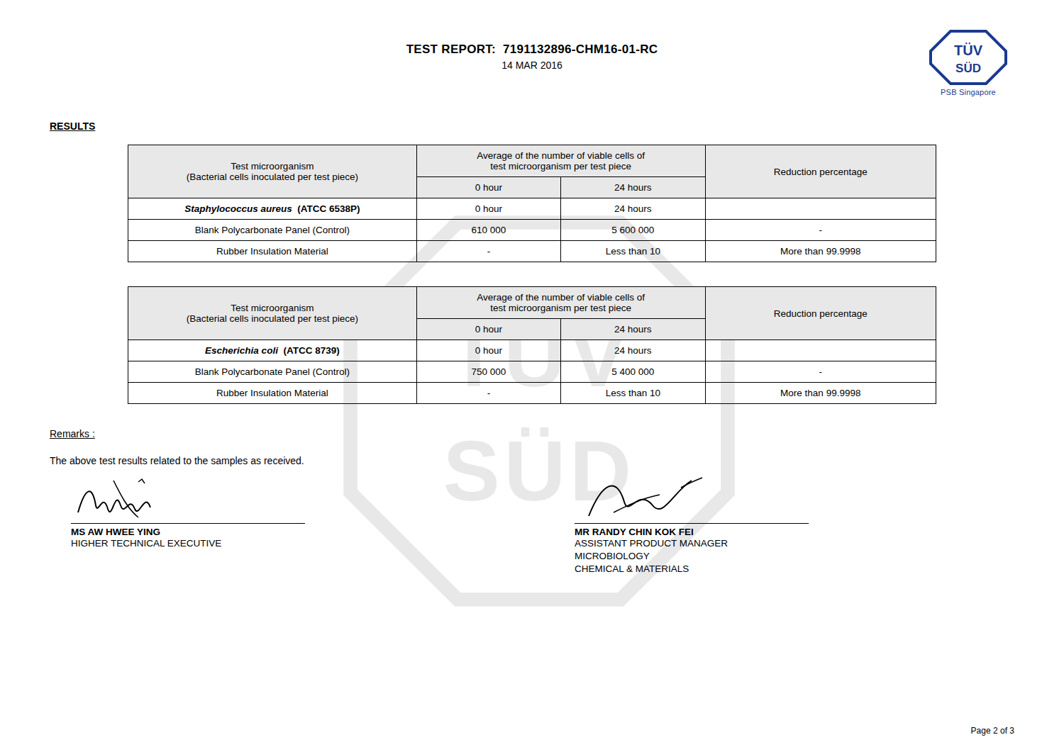TÜV SÜD
TEST REPORT: 7191132896-CHM16-01-RC
14 MAR 2016
TÜV SÜD
PSB Singapore
RESULTS
| Test microorganism (Bacterial cells inoculated per test piece) | Average of the number of viable cells of test microorganism per test piece | Reduction percentage |
| 0 hour | 24 hours |
| Staphylococcus aureus (ATCC 6538P) | 0 hour | 24 hours | |
| Blank Polycarbonate Panel (Control) | 610 000 | 5 600 000 | - |
| Rubber Insulation Material | - | Less than 10 | More than 99.9998 |
| Test microorganism (Bacterial cells inoculated per test piece) | Average of the number of viable cells of test microorganism per test piece | Reduction percentage |
| 0 hour | 24 hours |
| Escherichia coli (ATCC 8739) | 0 hour | 24 hours | |
| Blank Polycarbonate Panel (Control) | 750 000 | 5 400 000 | - |
| Rubber Insulation Material | - | Less than 10 | More than 99.9998 |
Remarks :
The above test results related to the samples as received.
MS AW HWEE YING
HIGHER TECHNICAL EXECUTIVE
MR RANDY CHIN KOK FEI
ASSISTANT PRODUCT MANAGER
MICROBIOLOGY
CHEMICAL & MATERIALS
Page 2 of 3